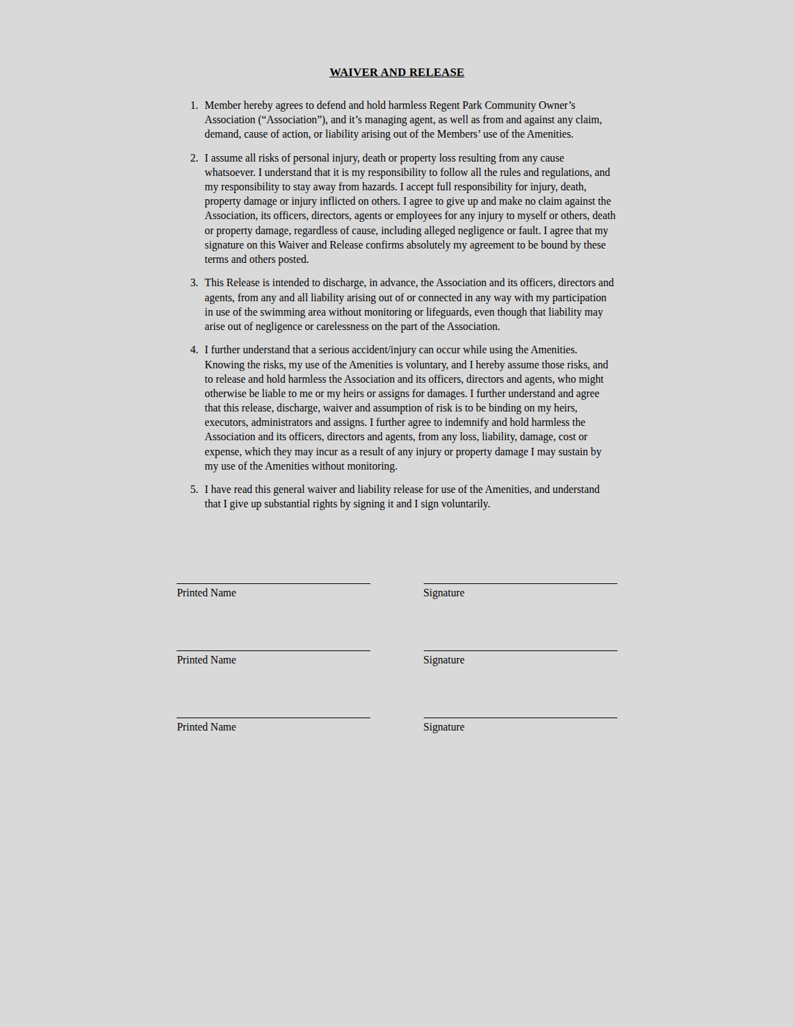WAIVER AND RELEASE
Member hereby agrees to defend and hold harmless Regent Park Community Owner’s Association (“Association”), and it’s managing agent, as well as from and against any claim, demand, cause of action, or liability arising out of the Members’ use of the Amenities.
I assume all risks of personal injury, death or property loss resulting from any cause whatsoever. I understand that it is my responsibility to follow all the rules and regulations, and my responsibility to stay away from hazards. I accept full responsibility for injury, death, property damage or injury inflicted on others. I agree to give up and make no claim against the Association, its officers, directors, agents or employees for any injury to myself or others, death or property damage, regardless of cause, including alleged negligence or fault. I agree that my signature on this Waiver and Release confirms absolutely my agreement to be bound by these terms and others posted.
This Release is intended to discharge, in advance, the Association and its officers, directors and agents, from any and all liability arising out of or connected in any way with my participation in use of the swimming area without monitoring or lifeguards, even though that liability may arise out of negligence or carelessness on the part of the Association.
I further understand that a serious accident/injury can occur while using the Amenities. Knowing the risks, my use of the Amenities is voluntary, and I hereby assume those risks, and to release and hold harmless the Association and its officers, directors and agents, who might otherwise be liable to me or my heirs or assigns for damages. I further understand and agree that this release, discharge, waiver and assumption of risk is to be binding on my heirs, executors, administrators and assigns. I further agree to indemnify and hold harmless the Association and its officers, directors and agents, from any loss, liability, damage, cost or expense, which they may incur as a result of any injury or property damage I may sustain by my use of the Amenities without monitoring.
I have read this general waiver and liability release for use of the Amenities, and understand that I give up substantial rights by signing it and I sign voluntarily.
Printed Name
Signature
Printed Name
Signature
Printed Name
Signature